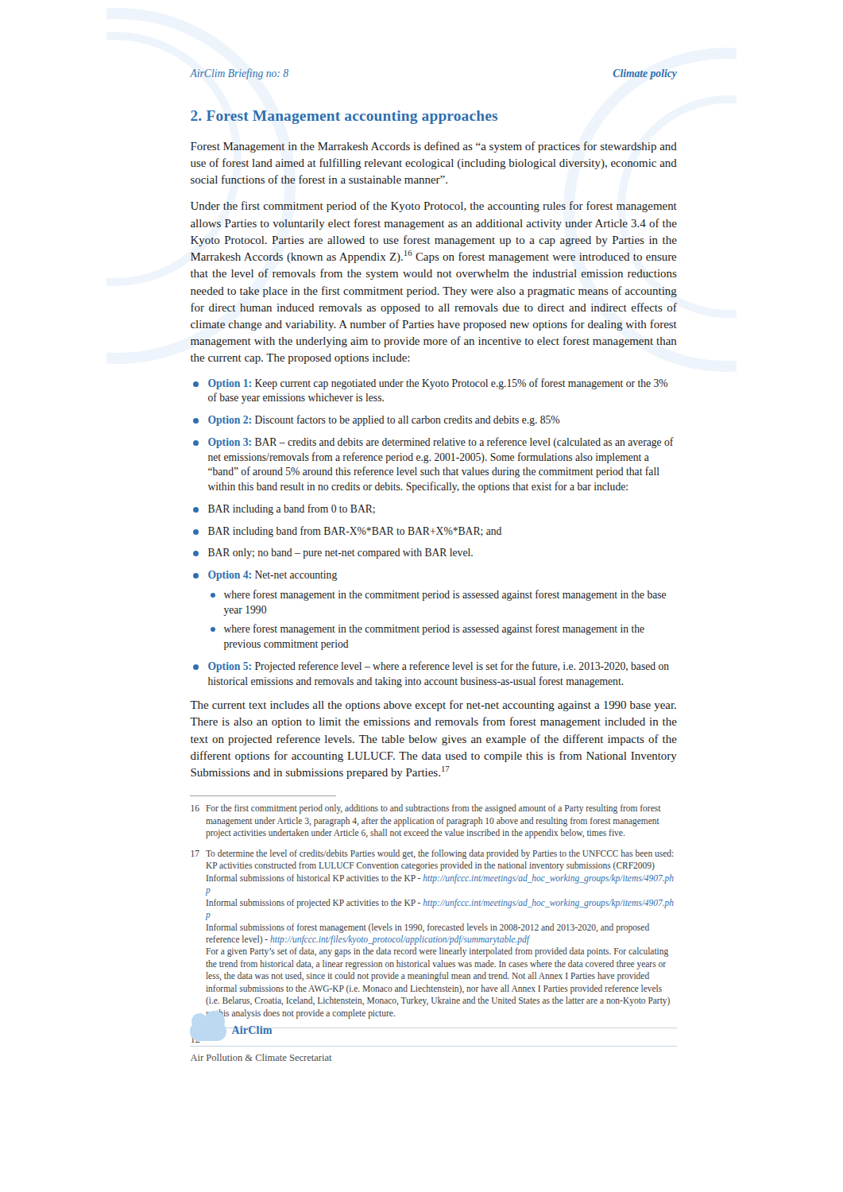AirClim Briefing no: 8
Climate policy
2. Forest Management accounting approaches
Forest Management in the Marrakesh Accords is defined as “a system of practices for stewardship and use of forest land aimed at fulfilling relevant ecological (including biological diversity), economic and social functions of the forest in a sustainable manner”.
Under the first commitment period of the Kyoto Protocol, the accounting rules for forest management allows Parties to voluntarily elect forest management as an additional activity under Article 3.4 of the Kyoto Protocol. Parties are allowed to use forest management up to a cap agreed by Parties in the Marrakesh Accords (known as Appendix Z).16 Caps on forest management were introduced to ensure that the level of removals from the system would not overwhelm the industrial emission reductions needed to take place in the first commitment period. They were also a pragmatic means of accounting for direct human induced removals as opposed to all removals due to direct and indirect effects of climate change and variability. A number of Parties have proposed new options for dealing with forest management with the underlying aim to provide more of an incentive to elect forest management than the current cap. The proposed options include:
Option 1: Keep current cap negotiated under the Kyoto Protocol e.g.15% of forest management or the 3% of base year emissions whichever is less.
Option 2: Discount factors to be applied to all carbon credits and debits e.g. 85%
Option 3: BAR – credits and debits are determined relative to a reference level (calculated as an average of net emissions/removals from a reference period e.g. 2001-2005). Some formulations also implement a “band” of around 5% around this reference level such that values during the commitment period that fall within this band result in no credits or debits. Specifically, the options that exist for a bar include:
BAR including a band from 0 to BAR;
BAR including band from BAR-X%*BAR to BAR+X%*BAR; and
BAR only; no band – pure net-net compared with BAR level.
Option 4: Net-net accounting
where forest management in the commitment period is assessed against forest management in the base year 1990
where forest management in the commitment period is assessed against forest management in the previous commitment period
Option 5: Projected reference level – where a reference level is set for the future, i.e. 2013-2020, based on historical emissions and removals and taking into account business-as-usual forest management.
The current text includes all the options above except for net-net accounting against a 1990 base year. There is also an option to limit the emissions and removals from forest management included in the text on projected reference levels. The table below gives an example of the different impacts of the different options for accounting LULUCF. The data used to compile this is from National Inventory Submissions and in submissions prepared by Parties.17
16
For the first commitment period only, additions to and subtractions from the assigned amount of a Party resulting from forest management under Article 3, paragraph 4, after the application of paragraph 10 above and resulting from forest management project activities undertaken under Article 6, shall not exceed the value inscribed in the appendix below, times five.
17
To determine the level of credits/debits Parties would get, the following data provided by Parties to the UNFCCC has been used:
KP activities constructed from LULUCF Convention categories provided in the national inventory submissions (CRF2009)
Informal submissions of historical KP activities to the KP - http://unfccc.int/meetings/ad_hoc_working_groups/kp/items/4907.php
Informal submissions of projected KP activities to the KP - http://unfccc.int/meetings/ad_hoc_working_groups/kp/items/4907.php
Informal submissions of forest management (levels in 1990, forecasted levels in 2008-2012 and 2013-2020, and proposed reference level) - http://unfccc.int/files/kyoto_protocol/application/pdf/summarytable.pdf
For a given Party’s set of data, any gaps in the data record were linearly interpolated from provided data points. For calculating the trend from historical data, a linear regression on historical values was made. In cases where the data covered three years or less, the data was not used, since it could not provide a meaningful mean and trend. Not all Annex I Parties have provided informal submissions to the AWG-KP (i.e. Monaco and Liechtenstein), nor have all Annex I Parties provided reference levels (i.e. Belarus, Croatia, Iceland, Lichtenstein, Monaco, Turkey, Ukraine and the United States as the latter are a non-Kyoto Party) so this analysis does not provide a complete picture.
AirClim
Air Pollution & Climate Secretariat
12